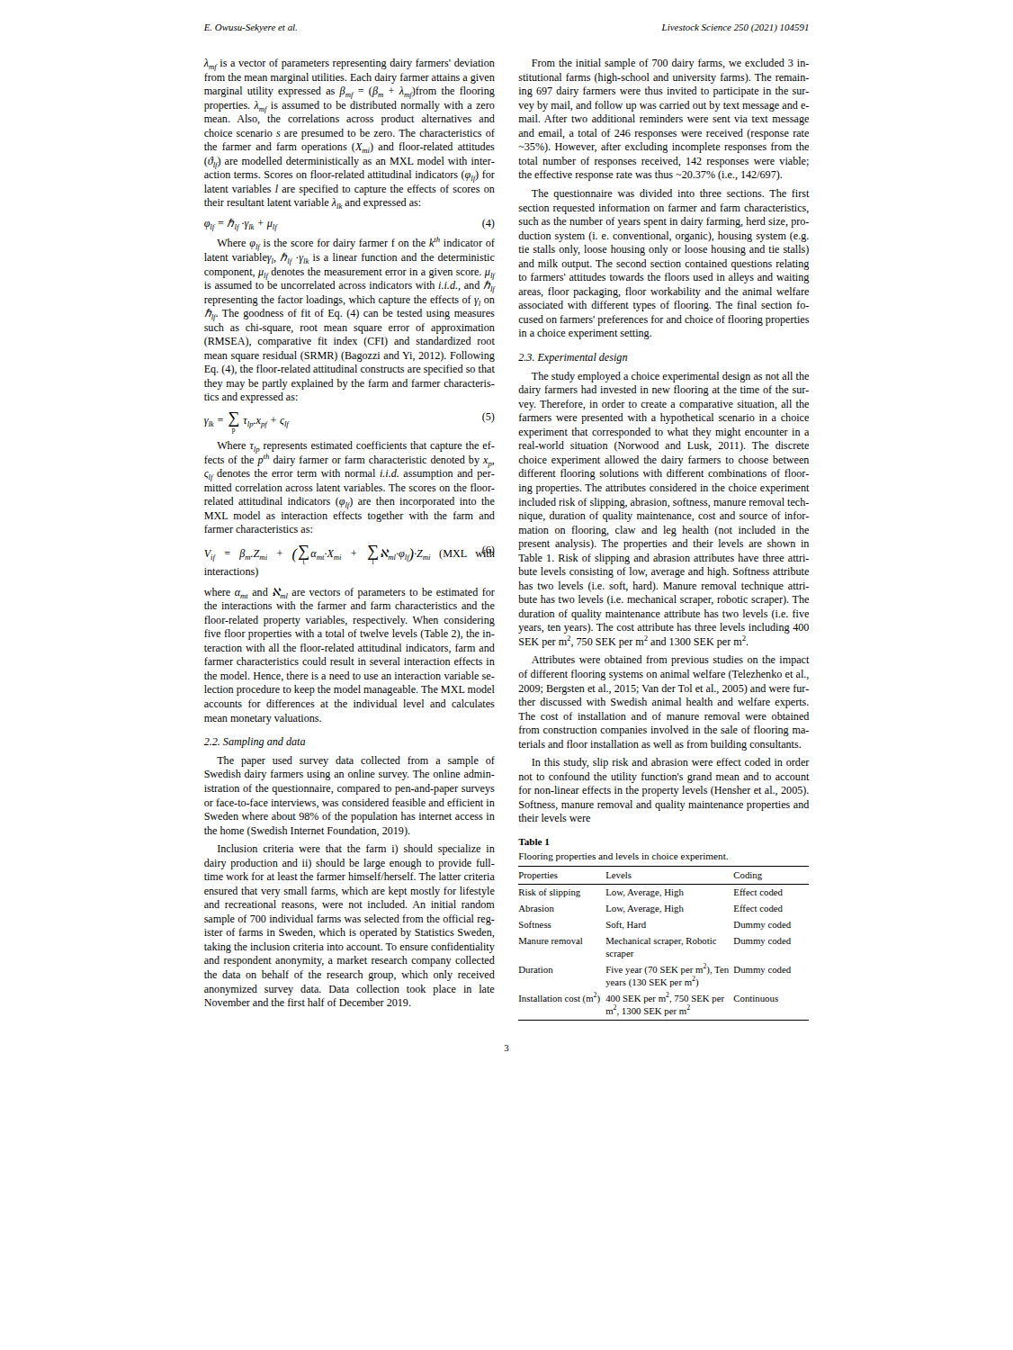E. Owusu-Sekyere et al.
Livestock Science 250 (2021) 104591
λmf is a vector of parameters representing dairy farmers' deviation from the mean marginal utilities. Each dairy farmer attains a given marginal utility expressed as βmf = (βm + λmf)from the flooring properties. λmf is assumed to be distributed normally with a zero mean. Also, the correlations across product alternatives and choice scenario s are presumed to be zero. The characteristics of the farmer and farm operations (Xmi) and floor-related attitudes (ϑlf) are modelled deterministically as an MXL model with interaction terms. Scores on floor-related attitudinal indicators (φlf) for latent variables l are specified to capture the effects of scores on their resultant latent variable λlk and expressed as:
φlf = ℏlf ·γlk + μlf (4)
Where φlf is the score for dairy farmer f on the kth indicator of latent variableγl, ℏlf ·γlk is a linear function and the deterministic component, μlf denotes the measurement error in a given score. μlf is assumed to be uncorrelated across indicators with i.i.d., and ℏlf representing the factor loadings, which capture the effects of γl on ℏlf. The goodness of fit of Eq. (4) can be tested using measures such as chi-square, root mean square error of approximation (RMSEA), comparative fit index (CFI) and standardized root mean square residual (SRMR) (Bagozzi and Yi, 2012). Following Eq. (4), the floor-related attitudinal constructs are specified so that they may be partly explained by the farm and farmer characteristics and expressed as:
γlk = ∑p τlp.xpf + ςlf (5)
Where τlp represents estimated coefficients that capture the effects of the pth dairy farmer or farm characteristic denoted by xp, ςlf denotes the error term with normal i.i.d. assumption and permitted correlation across latent variables. The scores on the floor-related attitudinal indicators (φlf) are then incorporated into the MXL model as interaction effects together with the farm and farmer characteristics as:
Vif = βm.Zmi + (∑tαmt·Xmi + ∑lℵml·φlf)·Zmi (MXL with interactions) (6)
where αmt and ℵml are vectors of parameters to be estimated for the interactions with the farmer and farm characteristics and the floor-related property variables, respectively. When considering five floor properties with a total of twelve levels (Table 2), the interaction with all the floor-related attitudinal indicators, farm and farmer characteristics could result in several interaction effects in the model. Hence, there is a need to use an interaction variable selection procedure to keep the model manageable. The MXL model accounts for differences at the individual level and calculates mean monetary valuations.
2.2. Sampling and data
The paper used survey data collected from a sample of Swedish dairy farmers using an online survey. The online administration of the questionnaire, compared to pen-and-paper surveys or face-to-face interviews, was considered feasible and efficient in Sweden where about 98% of the population has internet access in the home (Swedish Internet Foundation, 2019).
Inclusion criteria were that the farm i) should specialize in dairy production and ii) should be large enough to provide full-time work for at least the farmer himself/herself. The latter criteria ensured that very small farms, which are kept mostly for lifestyle and recreational reasons, were not included. An initial random sample of 700 individual farms was selected from the official register of farms in Sweden, which is operated by Statistics Sweden, taking the inclusion criteria into account. To ensure confidentiality and respondent anonymity, a market research company collected the data on behalf of the research group, which only received anonymized survey data. Data collection took place in late November and the first half of December 2019.
From the initial sample of 700 dairy farms, we excluded 3 institutional farms (high-school and university farms). The remaining 697 dairy farmers were thus invited to participate in the survey by mail, and follow up was carried out by text message and e-mail. After two additional reminders were sent via text message and email, a total of 246 responses were received (response rate ~35%). However, after excluding incomplete responses from the total number of responses received, 142 responses were viable; the effective response rate was thus ~20.37% (i.e., 142/697).
The questionnaire was divided into three sections. The first section requested information on farmer and farm characteristics, such as the number of years spent in dairy farming, herd size, production system (i. e. conventional, organic), housing system (e.g. tie stalls only, loose housing only or loose housing and tie stalls) and milk output. The second section contained questions relating to farmers' attitudes towards the floors used in alleys and waiting areas, floor packaging, floor workability and the animal welfare associated with different types of flooring. The final section focused on farmers' preferences for and choice of flooring properties in a choice experiment setting.
2.3. Experimental design
The study employed a choice experimental design as not all the dairy farmers had invested in new flooring at the time of the survey. Therefore, in order to create a comparative situation, all the farmers were presented with a hypothetical scenario in a choice experiment that corresponded to what they might encounter in a real-world situation (Norwood and Lusk, 2011). The discrete choice experiment allowed the dairy farmers to choose between different flooring solutions with different combinations of flooring properties. The attributes considered in the choice experiment included risk of slipping, abrasion, softness, manure removal technique, duration of quality maintenance, cost and source of information on flooring, claw and leg health (not included in the present analysis). The properties and their levels are shown in Table 1. Risk of slipping and abrasion attributes have three attribute levels consisting of low, average and high. Softness attribute has two levels (i.e. soft, hard). Manure removal technique attribute has two levels (i.e. mechanical scraper, robotic scraper). The duration of quality maintenance attribute has two levels (i.e. five years, ten years). The cost attribute has three levels including 400 SEK per m2, 750 SEK per m2 and 1300 SEK per m2.
Attributes were obtained from previous studies on the impact of different flooring systems on animal welfare (Telezhenko et al., 2009; Bergsten et al., 2015; Van der Tol et al., 2005) and were further discussed with Swedish animal health and welfare experts. The cost of installation and of manure removal were obtained from construction companies involved in the sale of flooring materials and floor installation as well as from building consultants.
In this study, slip risk and abrasion were effect coded in order not to confound the utility function's grand mean and to account for non-linear effects in the property levels (Hensher et al., 2005). Softness, manure removal and quality maintenance properties and their levels were
Table 1
Flooring properties and levels in choice experiment.
| Properties | Levels | Coding |
| --- | --- | --- |
| Risk of slipping | Low, Average, High | Effect coded |
| Abrasion | Low, Average, High | Effect coded |
| Softness | Soft, Hard | Dummy coded |
| Manure removal | Mechanical scraper, Robotic scraper | Dummy coded |
| Duration | Five year (70 SEK per m 2 ), Ten years (130 SEK per m 2 ) | Dummy coded |
| Installation cost (m 2 ) | 400 SEK per m 2 , 750 SEK per m 2 , 1300 SEK per m 2 | Continuous |
3